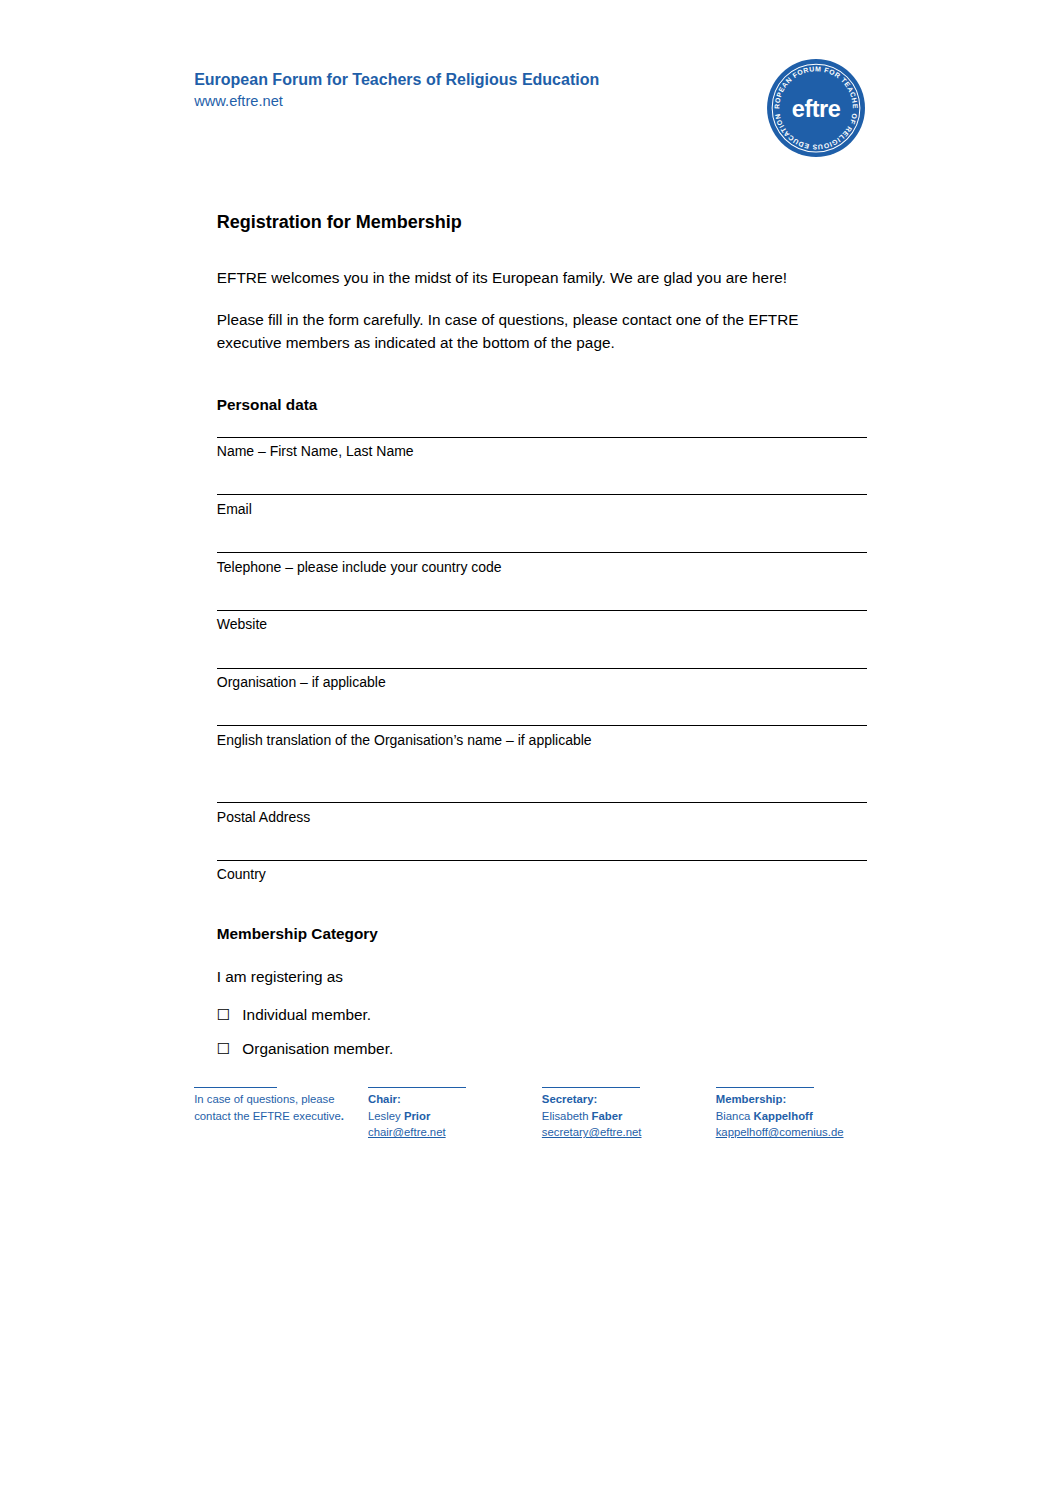European Forum for Teachers of Religious Education
www.eftre.net
EUROPEAN FORUM FOR TEACHERS OF RELIGIOUS EDUCATION eftre
Registration for Membership
EFTRE welcomes you in the midst of its European family. We are glad you are here!
Please fill in the form carefully. In case of questions, please contact one of the EFTRE executive members as indicated at the bottom of the page.
Personal data
Name – First Name, Last Name
Email
Telephone – please include your country code
Website
Organisation – if applicable
English translation of the Organisation’s name – if applicable
Postal Address
Country
Membership Category
I am registering as
☐ Individual member.
☐ Organisation member.
In case of questions, please contact the EFTRE executive.
Chair:
Lesley Prior
chair@eftre.net
Secretary:
Elisabeth Faber
secretary@eftre.net
Membership:
Bianca Kappelhoff
kappelhoff@comenius.de